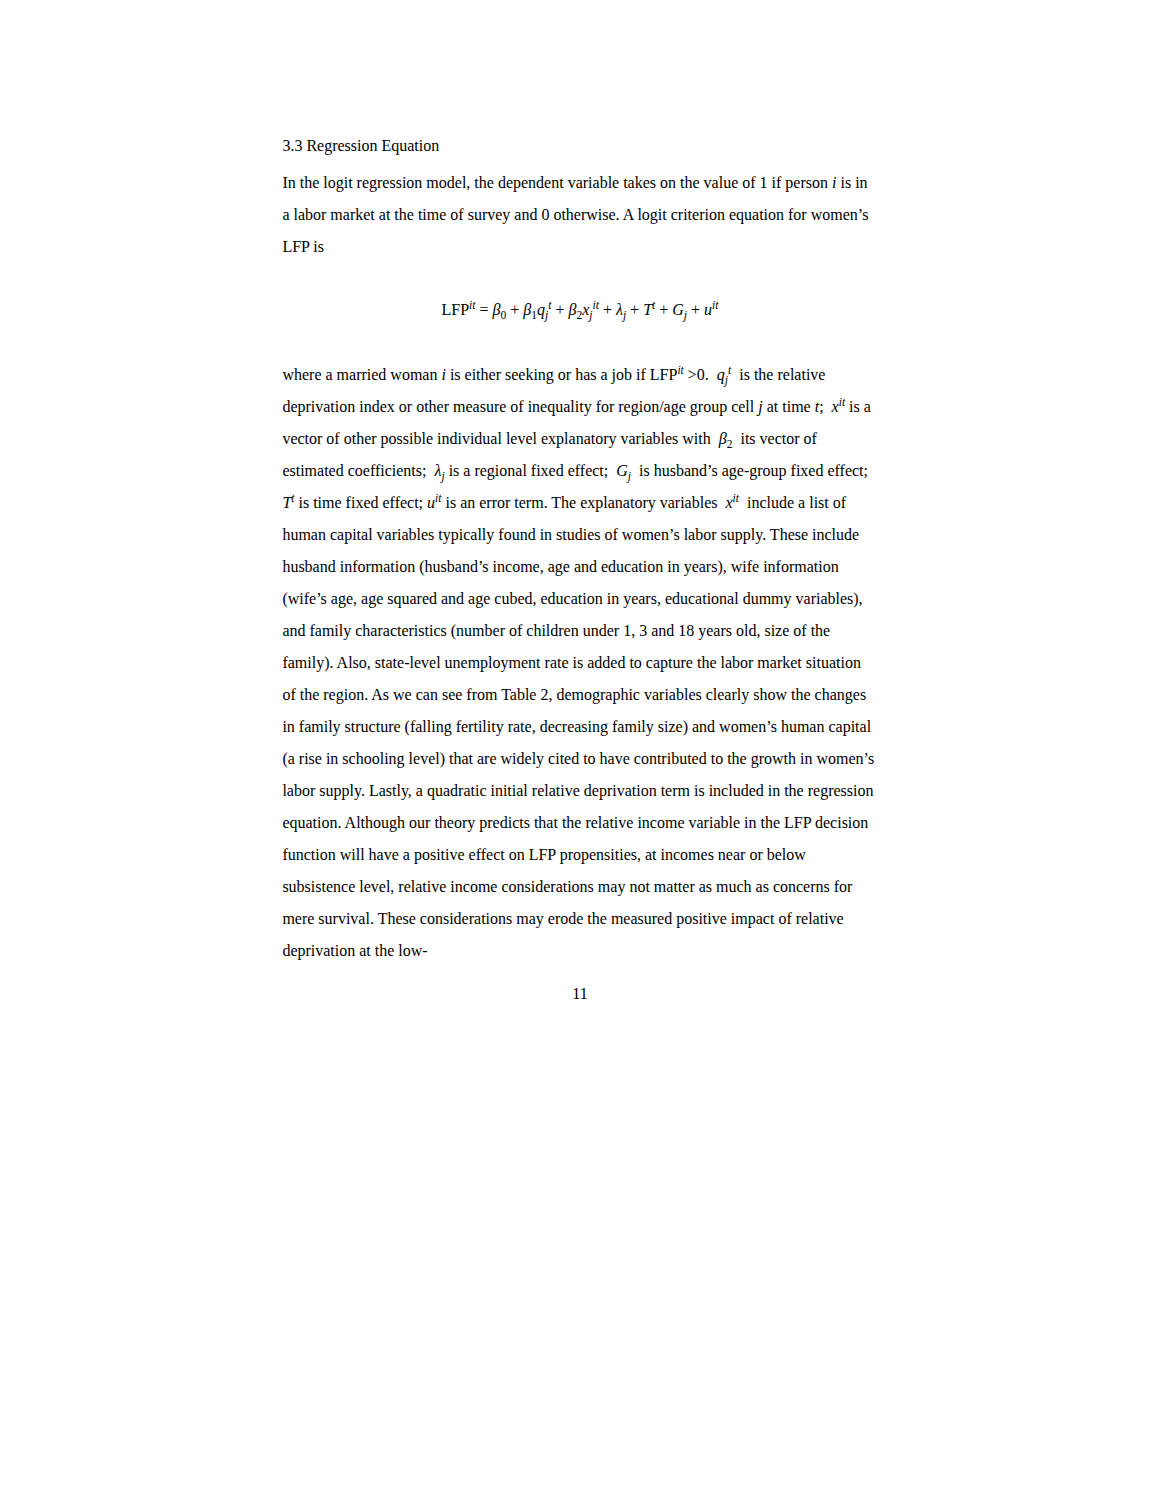3.3 Regression Equation
In the logit regression model, the dependent variable takes on the value of 1 if person i is in a labor market at the time of survey and 0 otherwise. A logit criterion equation for women’s LFP is
LFPit = β0 + β1qjt + β2xjit + λj + Tt + Gj + uit
where a married woman i is either seeking or has a job if LFPit >0. qjt is the relative deprivation index or other measure of inequality for region/age group cell j at time t; xit is a vector of other possible individual level explanatory variables with β2 its vector of estimated coefficients; λj is a regional fixed effect; Gj is husband’s age-group fixed effect; Tt is time fixed effect; uit is an error term. The explanatory variables xit include a list of human capital variables typically found in studies of women’s labor supply. These include husband information (husband’s income, age and education in years), wife information (wife’s age, age squared and age cubed, education in years, educational dummy variables), and family characteristics (number of children under 1, 3 and 18 years old, size of the family). Also, state-level unemployment rate is added to capture the labor market situation of the region. As we can see from Table 2, demographic variables clearly show the changes in family structure (falling fertility rate, decreasing family size) and women’s human capital (a rise in schooling level) that are widely cited to have contributed to the growth in women’s labor supply. Lastly, a quadratic initial relative deprivation term is included in the regression equation. Although our theory predicts that the relative income variable in the LFP decision function will have a positive effect on LFP propensities, at incomes near or below subsistence level, relative income considerations may not matter as much as concerns for mere survival. These considerations may erode the measured positive impact of relative deprivation at the low-
11